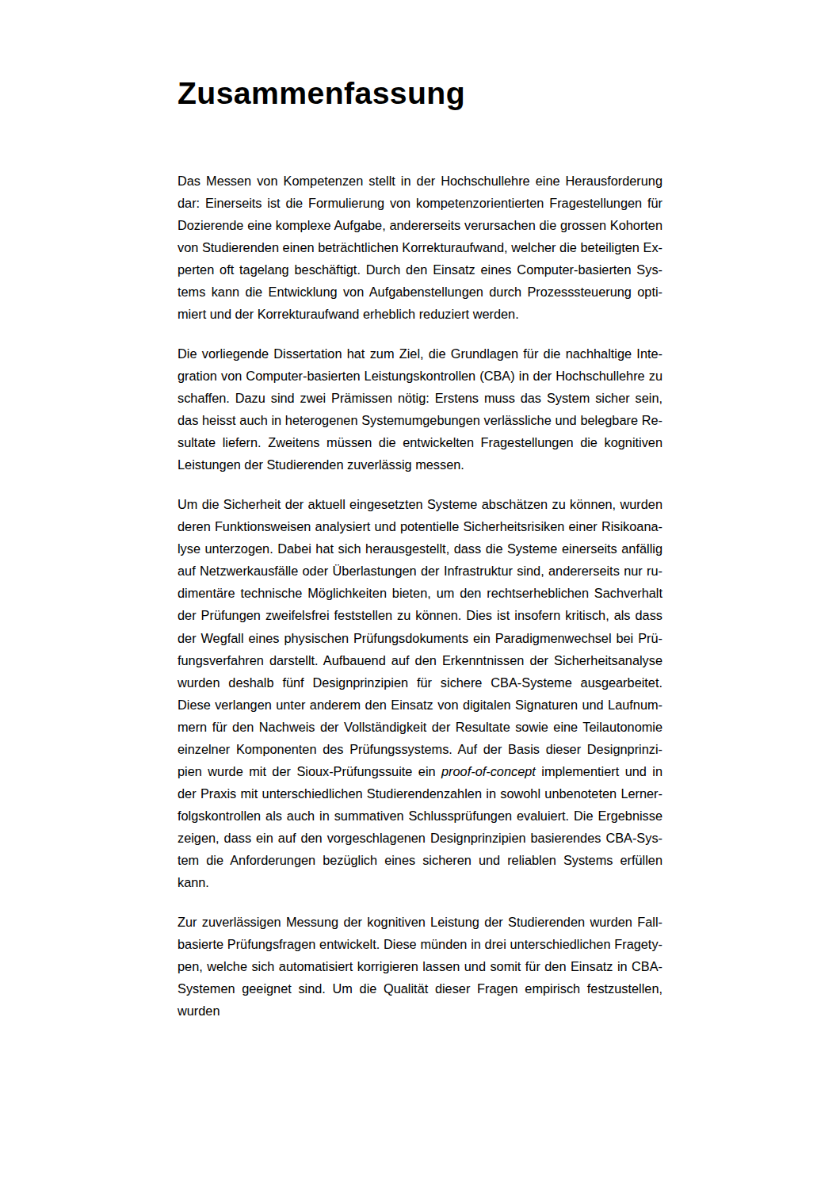Zusammenfassung
Das Messen von Kompetenzen stellt in der Hochschullehre eine Herausforderung dar: Einerseits ist die Formulierung von kompetenzorientierten Fragestellungen für Dozierende eine komplexe Aufgabe, andererseits verursachen die grossen Kohorten von Studierenden einen beträchtlichen Korrekturaufwand, welcher die beteiligten Experten oft tagelang beschäftigt. Durch den Einsatz eines Computer-basierten Systems kann die Entwicklung von Aufgabenstellungen durch Prozesssteuerung optimiert und der Korrekturaufwand erheblich reduziert werden.
Die vorliegende Dissertation hat zum Ziel, die Grundlagen für die nachhaltige Integration von Computer-basierten Leistungskontrollen (CBA) in der Hochschullehre zu schaffen. Dazu sind zwei Prämissen nötig: Erstens muss das System sicher sein, das heisst auch in heterogenen Systemumgebungen verlässliche und belegbare Resultate liefern. Zweitens müssen die entwickelten Fragestellungen die kognitiven Leistungen der Studierenden zuverlässig messen.
Um die Sicherheit der aktuell eingesetzten Systeme abschätzen zu können, wurden deren Funktionsweisen analysiert und potentielle Sicherheitsrisiken einer Risikoanalyse unterzogen. Dabei hat sich herausgestellt, dass die Systeme einerseits anfällig auf Netzwerkausfälle oder Überlastungen der Infrastruktur sind, andererseits nur rudimentäre technische Möglichkeiten bieten, um den rechtserheblichen Sachverhalt der Prüfungen zweifelsfrei feststellen zu können. Dies ist insofern kritisch, als dass der Wegfall eines physischen Prüfungsdokuments ein Paradigmenwechsel bei Prüfungsverfahren darstellt. Aufbauend auf den Erkenntnissen der Sicherheitsanalyse wurden deshalb fünf Designprinzipien für sichere CBA-Systeme ausgearbeitet. Diese verlangen unter anderem den Einsatz von digitalen Signaturen und Laufnummern für den Nachweis der Vollständigkeit der Resultate sowie eine Teilautonomie einzelner Komponenten des Prüfungssystems. Auf der Basis dieser Designprinzipien wurde mit der Sioux-Prüfungssuite ein proof-of-concept implementiert und in der Praxis mit unterschiedlichen Studierendenzahlen in sowohl unbenoteten Lernerfolgskontrollen als auch in summativen Schlussprüfungen evaluiert. Die Ergebnisse zeigen, dass ein auf den vorgeschlagenen Designprinzipien basierendes CBA-System die Anforderungen bezüglich eines sicheren und reliablen Systems erfüllen kann.
Zur zuverlässigen Messung der kognitiven Leistung der Studierenden wurden Fallbasierte Prüfungsfragen entwickelt. Diese münden in drei unterschiedlichen Fragetypen, welche sich automatisiert korrigieren lassen und somit für den Einsatz in CBA-Systemen geeignet sind. Um die Qualität dieser Fragen empirisch festzustellen, wurden